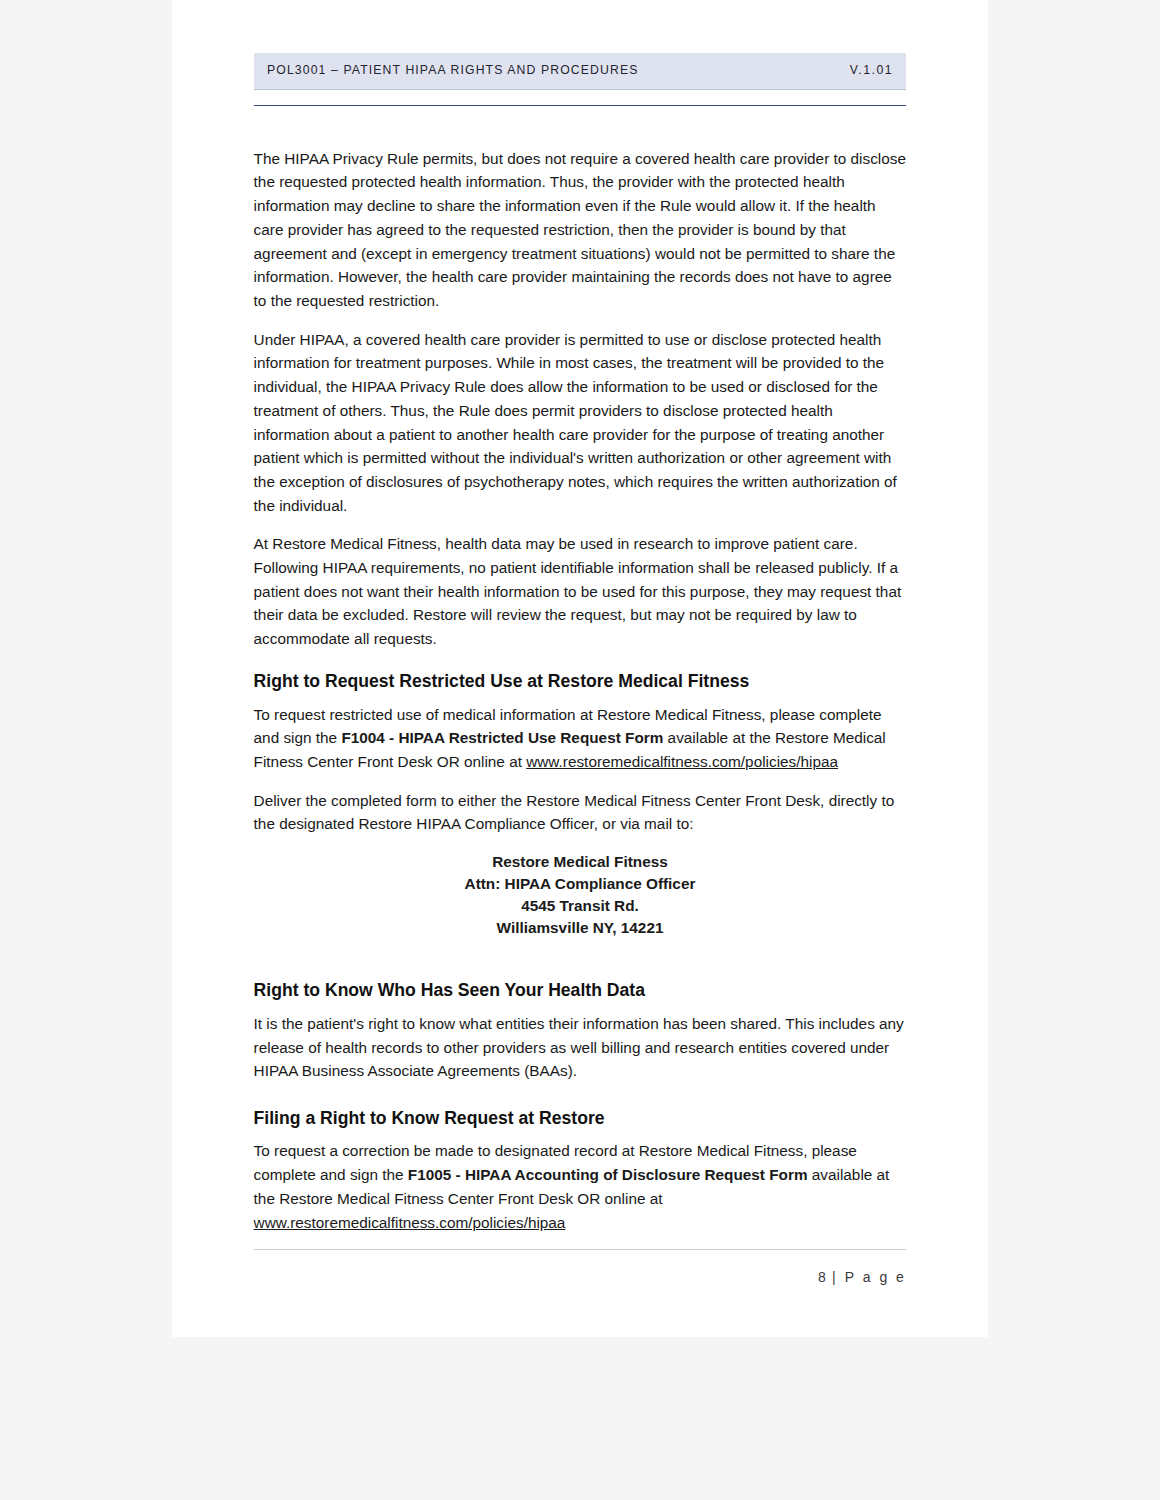POL3001 – Patient HIPAA Rights and Procedures V.1.01
The HIPAA Privacy Rule permits, but does not require a covered health care provider to disclose the requested protected health information. Thus, the provider with the protected health information may decline to share the information even if the Rule would allow it. If the health care provider has agreed to the requested restriction, then the provider is bound by that agreement and (except in emergency treatment situations) would not be permitted to share the information. However, the health care provider maintaining the records does not have to agree to the requested restriction.
Under HIPAA, a covered health care provider is permitted to use or disclose protected health information for treatment purposes. While in most cases, the treatment will be provided to the individual, the HIPAA Privacy Rule does allow the information to be used or disclosed for the treatment of others. Thus, the Rule does permit providers to disclose protected health information about a patient to another health care provider for the purpose of treating another patient which is permitted without the individual's written authorization or other agreement with the exception of disclosures of psychotherapy notes, which requires the written authorization of the individual.
At Restore Medical Fitness, health data may be used in research to improve patient care. Following HIPAA requirements, no patient identifiable information shall be released publicly. If a patient does not want their health information to be used for this purpose, they may request that their data be excluded. Restore will review the request, but may not be required by law to accommodate all requests.
Right to Request Restricted Use at Restore Medical Fitness
To request restricted use of medical information at Restore Medical Fitness, please complete and sign the F1004 - HIPAA Restricted Use Request Form available at the Restore Medical Fitness Center Front Desk OR online at www.restoremedicalfitness.com/policies/hipaa
Deliver the completed form to either the Restore Medical Fitness Center Front Desk, directly to the designated Restore HIPAA Compliance Officer, or via mail to:
Restore Medical Fitness Attn: HIPAA Compliance Officer 4545 Transit Rd. Williamsville NY, 14221
Right to Know Who Has Seen Your Health Data
It is the patient's right to know what entities their information has been shared. This includes any release of health records to other providers as well billing and research entities covered under HIPAA Business Associate Agreements (BAAs).
Filing a Right to Know Request at Restore
To request a correction be made to designated record at Restore Medical Fitness, please complete and sign the F1005 - HIPAA Accounting of Disclosure Request Form available at the Restore Medical Fitness Center Front Desk OR online at www.restoremedicalfitness.com/policies/hipaa
8 | P a g e